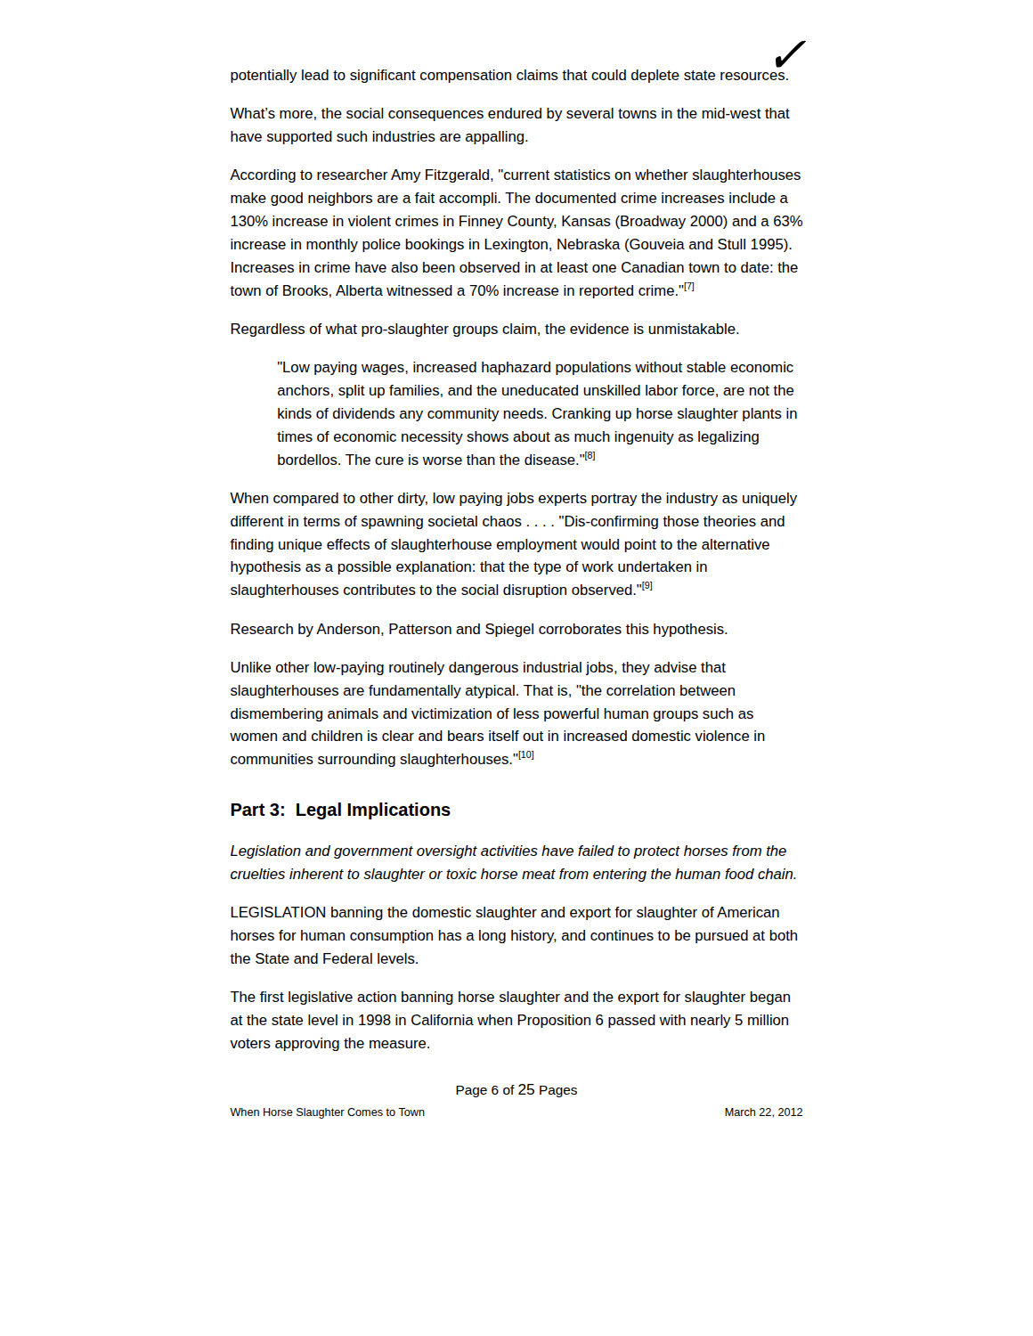✓
potentially lead to significant compensation claims that could deplete state resources.
What’s more, the social consequences endured by several towns in the mid-west that have supported such industries are appalling.
According to researcher Amy Fitzgerald, "current statistics on whether slaughterhouses make good neighbors are a fait accompli. The documented crime increases include a 130% increase in violent crimes in Finney County, Kansas (Broadway 2000) and a 63% increase in monthly police bookings in Lexington, Nebraska (Gouveia and Stull 1995). Increases in crime have also been observed in at least one Canadian town to date: the town of Brooks, Alberta witnessed a 70% increase in reported crime."[7]
Regardless of what pro-slaughter groups claim, the evidence is unmistakable.
"Low paying wages, increased haphazard populations without stable economic anchors, split up families, and the uneducated unskilled labor force, are not the kinds of dividends any community needs. Cranking up horse slaughter plants in times of economic necessity shows about as much ingenuity as legalizing bordellos. The cure is worse than the disease."[8]
When compared to other dirty, low paying jobs experts portray the industry as uniquely different in terms of spawning societal chaos . . . . "Dis-confirming those theories and finding unique effects of slaughterhouse employment would point to the alternative hypothesis as a possible explanation: that the type of work undertaken in slaughterhouses contributes to the social disruption observed."[9]
Research by Anderson, Patterson and Spiegel corroborates this hypothesis.
Unlike other low-paying routinely dangerous industrial jobs, they advise that slaughterhouses are fundamentally atypical. That is, "the correlation between dismembering animals and victimization of less powerful human groups such as women and children is clear and bears itself out in increased domestic violence in communities surrounding slaughterhouses."[10]
Part 3: Legal Implications
Legislation and government oversight activities have failed to protect horses from the cruelties inherent to slaughter or toxic horse meat from entering the human food chain.
LEGISLATION banning the domestic slaughter and export for slaughter of American horses for human consumption has a long history, and continues to be pursued at both the State and Federal levels.
The first legislative action banning horse slaughter and the export for slaughter began at the state level in 1998 in California when Proposition 6 passed with nearly 5 million voters approving the measure.
Page 6 of 25 Pages
When Horse Slaughter Comes to Town March 22, 2012